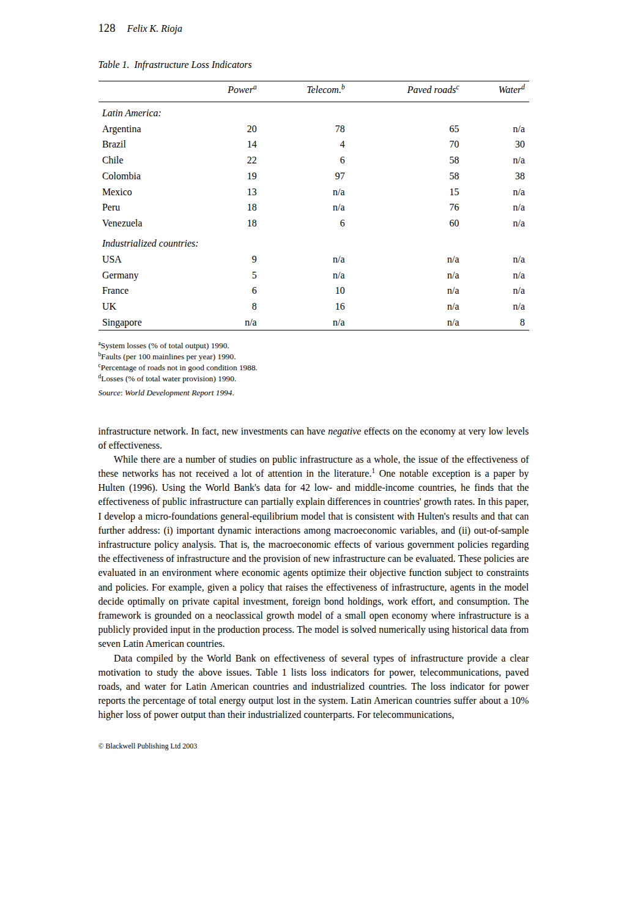128 Felix K. Rioja
Table 1. Infrastructure Loss Indicators
| | Power a | Telecom. b | Paved roads c | Water d |
| --- | --- | --- | --- | --- |
| Latin America: |
| Argentina | 20 | 78 | 65 | n/a |
| Brazil | 14 | 4 | 70 | 30 |
| Chile | 22 | 6 | 58 | n/a |
| Colombia | 19 | 97 | 58 | 38 |
| Mexico | 13 | n/a | 15 | n/a |
| Peru | 18 | n/a | 76 | n/a |
| Venezuela | 18 | 6 | 60 | n/a |
| Industrialized countries: |
| USA | 9 | n/a | n/a | n/a |
| Germany | 5 | n/a | n/a | n/a |
| France | 6 | 10 | n/a | n/a |
| UK | 8 | 16 | n/a | n/a |
| Singapore | n/a | n/a | n/a | 8 |
aSystem losses (% of total output) 1990.
bFaults (per 100 mainlines per year) 1990.
cPercentage of roads not in good condition 1988.
dLosses (% of total water provision) 1990.
Source: World Development Report 1994.
infrastructure network. In fact, new investments can have negative effects on the economy at very low levels of effectiveness.
While there are a number of studies on public infrastructure as a whole, the issue of the effectiveness of these networks has not received a lot of attention in the literature.1 One notable exception is a paper by Hulten (1996). Using the World Bank's data for 42 low- and middle-income countries, he finds that the effectiveness of public infrastructure can partially explain differences in countries' growth rates. In this paper, I develop a micro-foundations general-equilibrium model that is consistent with Hulten's results and that can further address: (i) important dynamic interactions among macroeconomic variables, and (ii) out-of-sample infrastructure policy analysis. That is, the macroeconomic effects of various government policies regarding the effectiveness of infrastructure and the provision of new infrastructure can be evaluated. These policies are evaluated in an environment where economic agents optimize their objective function subject to constraints and policies. For example, given a policy that raises the effectiveness of infrastructure, agents in the model decide optimally on private capital investment, foreign bond holdings, work effort, and consumption. The framework is grounded on a neoclassical growth model of a small open economy where infrastructure is a publicly provided input in the production process. The model is solved numerically using historical data from seven Latin American countries.
Data compiled by the World Bank on effectiveness of several types of infrastructure provide a clear motivation to study the above issues. Table 1 lists loss indicators for power, telecommunications, paved roads, and water for Latin American countries and industrialized countries. The loss indicator for power reports the percentage of total energy output lost in the system. Latin American countries suffer about a 10% higher loss of power output than their industrialized counterparts. For telecommunications,
© Blackwell Publishing Ltd 2003